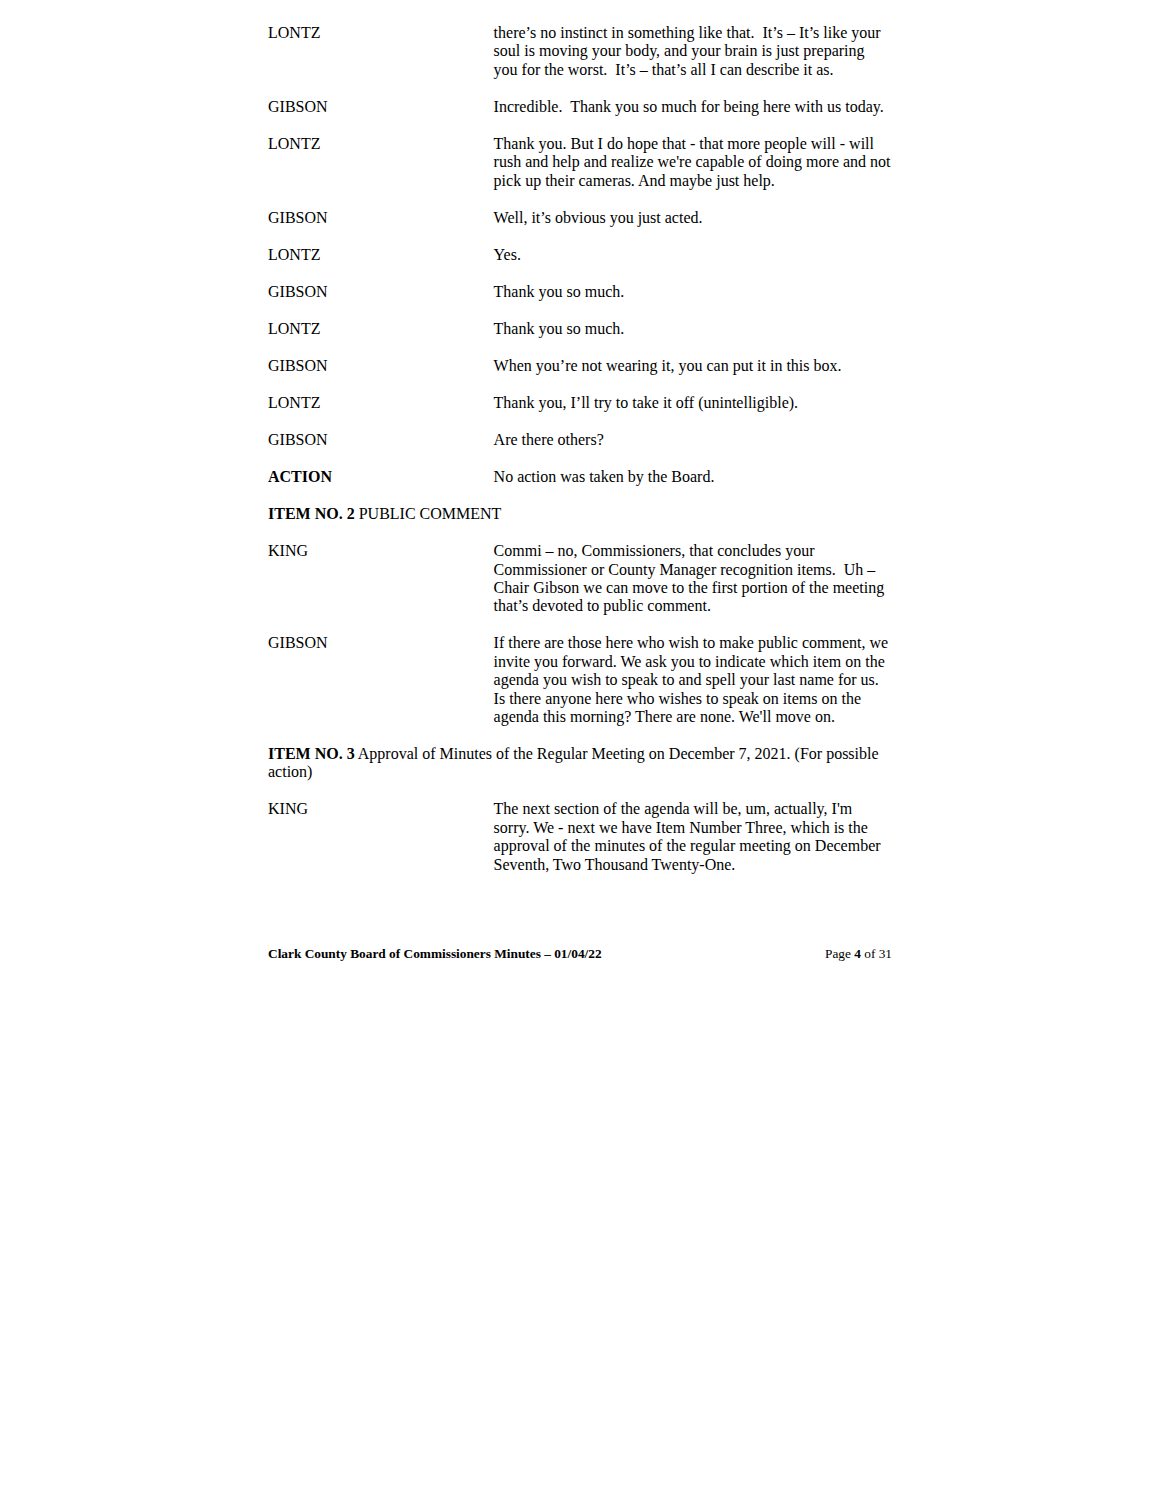| LONTZ | there’s no instinct in something like that. It’s – It’s like your soul is moving your body, and your brain is just preparing you for the worst. It’s – that’s all I can describe it as. |
| GIBSON | Incredible. Thank you so much for being here with us today. |
| LONTZ | Thank you. But I do hope that - that more people will - will rush and help and realize we're capable of doing more and not pick up their cameras. And maybe just help. |
| GIBSON | Well, it’s obvious you just acted. |
| LONTZ | Yes. |
| GIBSON | Thank you so much. |
| LONTZ | Thank you so much. |
| GIBSON | When you’re not wearing it, you can put it in this box. |
| LONTZ | Thank you, I’ll try to take it off (unintelligible). |
| GIBSON | Are there others? |
| ACTION | No action was taken by the Board. |
ITEM NO. 2 PUBLIC COMMENT
| KING | Commi – no, Commissioners, that concludes your Commissioner or County Manager recognition items. Uh – Chair Gibson we can move to the first portion of the meeting that’s devoted to public comment. |
| GIBSON | If there are those here who wish to make public comment, we invite you forward. We ask you to indicate which item on the agenda you wish to speak to and spell your last name for us. Is there anyone here who wishes to speak on items on the agenda this morning? There are none. We'll move on. |
ITEM NO. 3 Approval of Minutes of the Regular Meeting on December 7, 2021. (For possible action)
| KING | The next section of the agenda will be, um, actually, I'm sorry. We - next we have Item Number Three, which is the approval of the minutes of the regular meeting on December Seventh, Two Thousand Twenty-One. |
Clark County Board of Commissioners Minutes – 01/04/22
Page 4 of 31